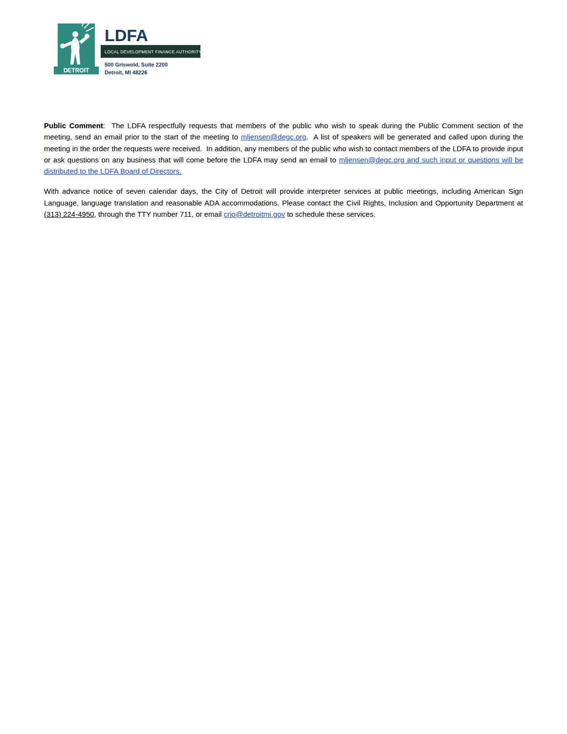DETROIT LDFA LOCAL DEVELOPMENT FINANCE AUTHORITY 500 Griswold, Suite 2200 Detroit, MI 48226
Public Comment: The LDFA respectfully requests that members of the public who wish to speak during the Public Comment section of the meeting, send an email prior to the start of the meeting to mljensen@degc.org. A list of speakers will be generated and called upon during the meeting in the order the requests were received. In addition, any members of the public who wish to contact members of the LDFA to provide input or ask questions on any business that will come before the LDFA may send an email to mljensen@degc.org and such input or questions will be distributed to the LDFA Board of Directors.
With advance notice of seven calendar days, the City of Detroit will provide interpreter services at public meetings, including American Sign Language, language translation and reasonable ADA accommodations. Please contact the Civil Rights, Inclusion and Opportunity Department at (313) 224-4950, through the TTY number 711, or email crio@detroitmi.gov to schedule these services.